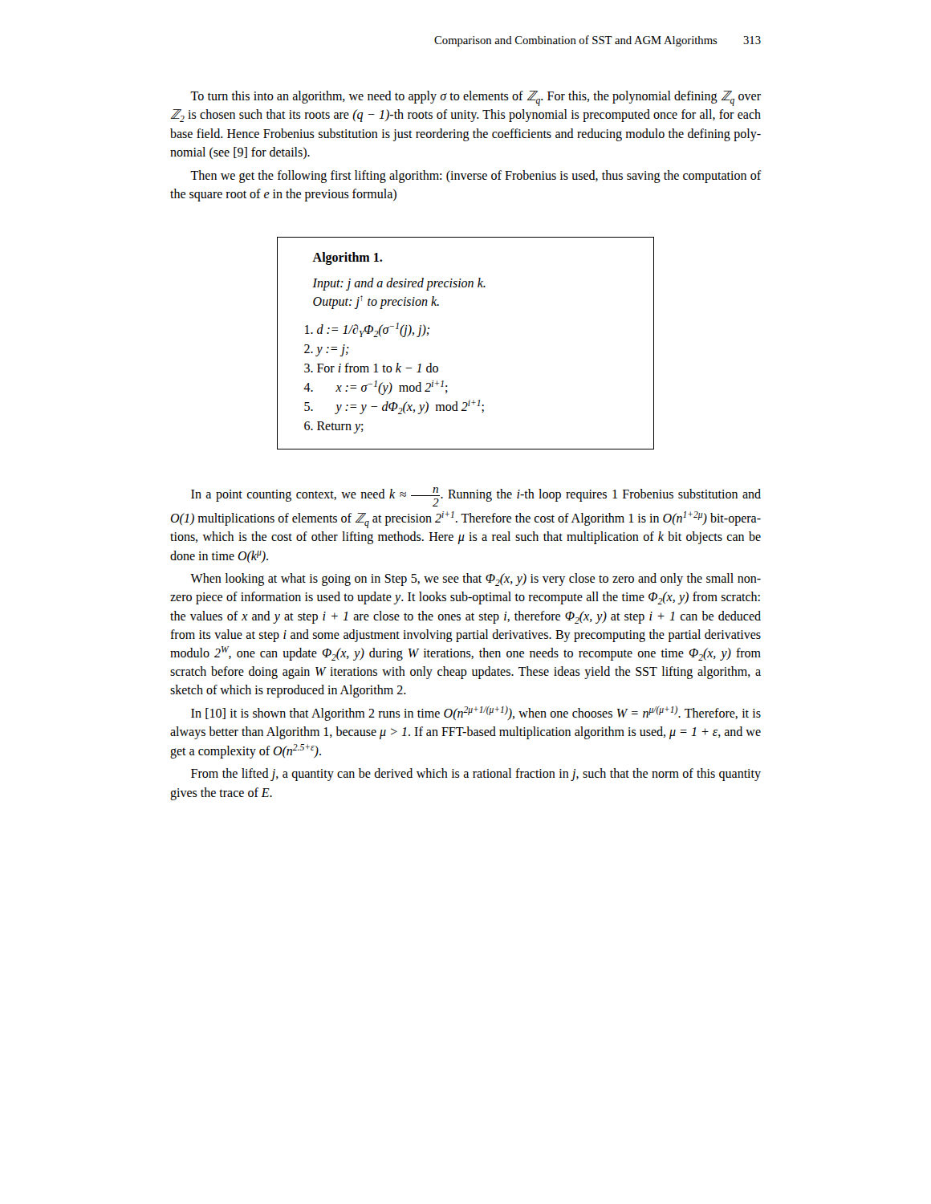Comparison and Combination of SST and AGM Algorithms 313
To turn this into an algorithm, we need to apply σ to elements of ℤq. For this, the polynomial defining ℤq over ℤ2 is chosen such that its roots are (q − 1)-th roots of unity. This polynomial is precomputed once for all, for each base field. Hence Frobenius substitution is just reordering the coefficients and reducing modulo the defining polynomial (see [9] for details).
Then we get the following first lifting algorithm: (inverse of Frobenius is used, thus saving the computation of the square root of e in the previous formula)
Algorithm 1.
Input: j and a desired precision k.
Output: j↑ to precision k.
d := 1/∂YΦ2(σ−1(j), j);
y := j;
For i from 1 to k − 1 do
x := σ−1(y) mod 2i+1;
y := y − dΦ2(x, y) mod 2i+1;
Return y;
In a point counting context, we need k ≈ n 2. Running the i-th loop requires 1 Frobenius substitution and O(1) multiplications of elements of ℤq at precision 2i+1. Therefore the cost of Algorithm 1 is in O(n1+2μ) bit-operations, which is the cost of other lifting methods. Here μ is a real such that multiplication of k bit objects can be done in time O(kμ).
When looking at what is going on in Step 5, we see that Φ2(x, y) is very close to zero and only the small non-zero piece of information is used to update y. It looks sub-optimal to recompute all the time Φ2(x, y) from scratch: the values of x and y at step i + 1 are close to the ones at step i, therefore Φ2(x, y) at step i + 1 can be deduced from its value at step i and some adjustment involving partial derivatives. By precomputing the partial derivatives modulo 2W, one can update Φ2(x, y) during W iterations, then one needs to recompute one time Φ2(x, y) from scratch before doing again W iterations with only cheap updates. These ideas yield the SST lifting algorithm, a sketch of which is reproduced in Algorithm 2.
In [10] it is shown that Algorithm 2 runs in time O(n2μ+1/(μ+1)), when one chooses W = nμ/(μ+1). Therefore, it is always better than Algorithm 1, because μ > 1. If an FFT-based multiplication algorithm is used, μ = 1 + ε, and we get a complexity of O(n2.5+ε).
From the lifted j, a quantity can be derived which is a rational fraction in j, such that the norm of this quantity gives the trace of E.